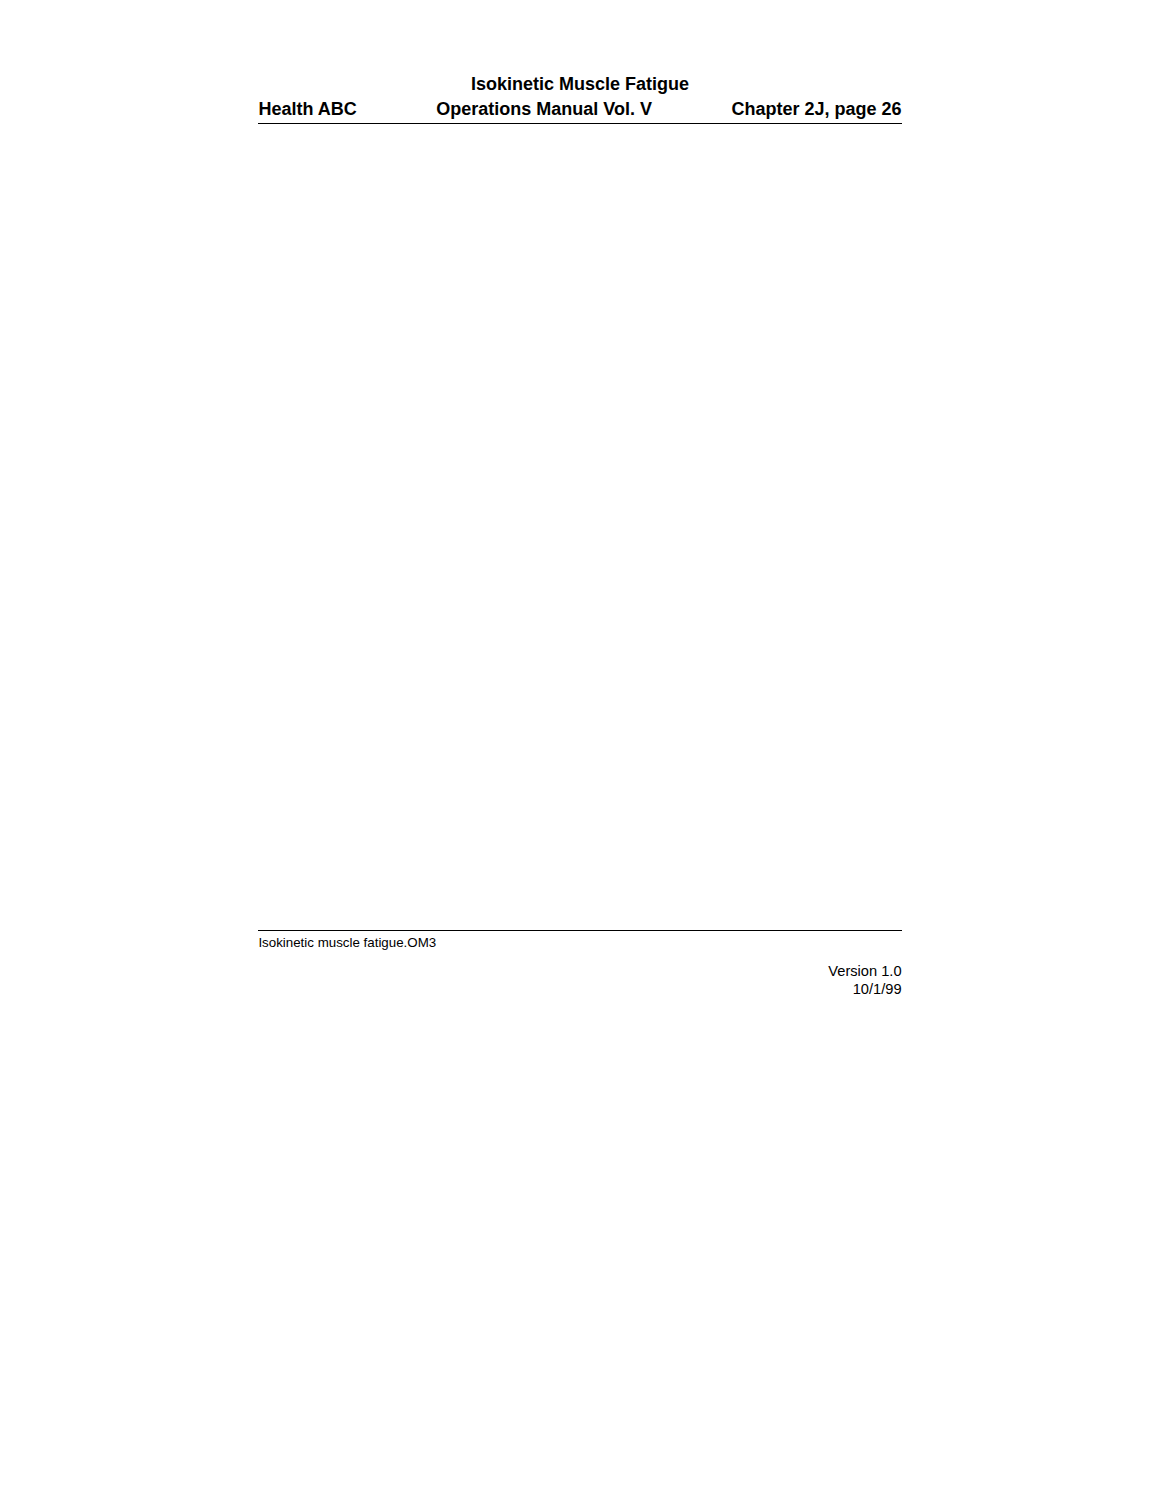Isokinetic Muscle Fatigue
Health ABC Operations Manual Vol. V Chapter 2J, page 26
Isokinetic muscle fatigue.OM3
Version 1.0
10/1/99